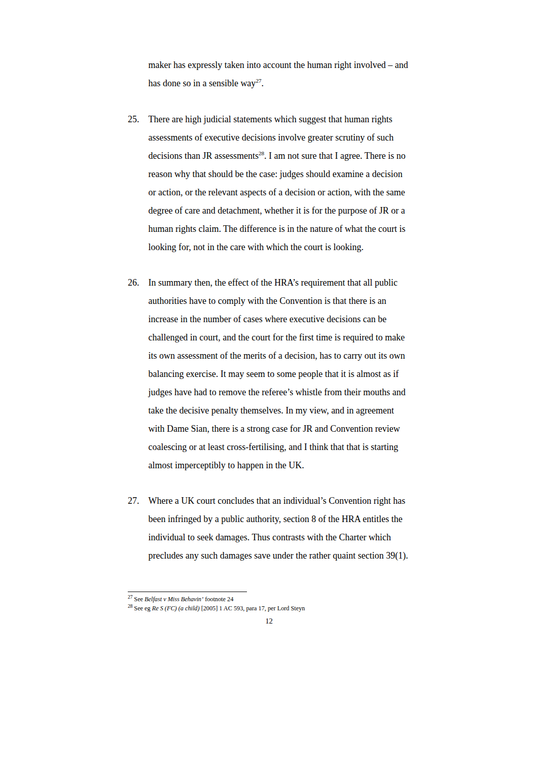maker has expressly taken into account the human right involved – and has done so in a sensible way27.
25. There are high judicial statements which suggest that human rights assessments of executive decisions involve greater scrutiny of such decisions than JR assessments28. I am not sure that I agree. There is no reason why that should be the case: judges should examine a decision or action, or the relevant aspects of a decision or action, with the same degree of care and detachment, whether it is for the purpose of JR or a human rights claim. The difference is in the nature of what the court is looking for, not in the care with which the court is looking.
26. In summary then, the effect of the HRA’s requirement that all public authorities have to comply with the Convention is that there is an increase in the number of cases where executive decisions can be challenged in court, and the court for the first time is required to make its own assessment of the merits of a decision, has to carry out its own balancing exercise. It may seem to some people that it is almost as if judges have had to remove the referee’s whistle from their mouths and take the decisive penalty themselves. In my view, and in agreement with Dame Sian, there is a strong case for JR and Convention review coalescing or at least cross-fertilising, and I think that that is starting almost imperceptibly to happen in the UK.
27. Where a UK court concludes that an individual’s Convention right has been infringed by a public authority, section 8 of the HRA entitles the individual to seek damages. Thus contrasts with the Charter which precludes any such damages save under the rather quaint section 39(1).
27See Belfast v Miss Behavin’ footnote 24
28See eg Re S (FC) (a child) [2005] 1 AC 593, para 17, per Lord Steyn
12